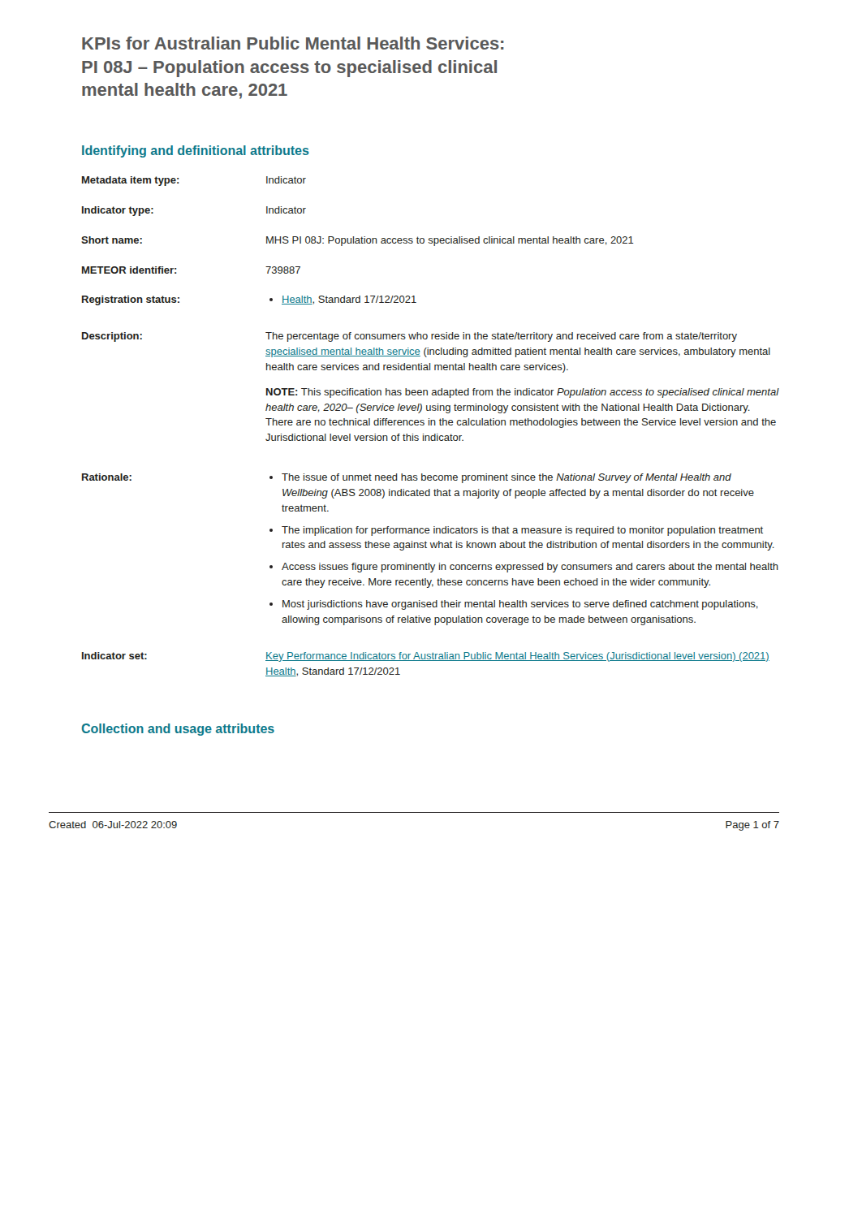KPIs for Australian Public Mental Health Services:
PI 08J – Population access to specialised clinical
mental health care, 2021
Identifying and definitional attributes
| Metadata item type: | Indicator |
| Indicator type: | Indicator |
| Short name: | MHS PI 08J: Population access to specialised clinical mental health care, 2021 |
| METEOR identifier: | 739887 |
| Registration status: | Health , Standard 17/12/2021 |
| Description: | The percentage of consumers who reside in the state/territory and received care from a state/territory specialised mental health service (including admitted patient mental health care services, ambulatory mental health care services and residential mental health care services). NOTE: This specification has been adapted from the indicator Population access to specialised clinical mental health care, 2020– (Service level) using terminology consistent with the National Health Data Dictionary. There are no technical differences in the calculation methodologies between the Service level version and the Jurisdictional level version of this indicator. |
| Rationale: | The issue of unmet need has become prominent since the National Survey of Mental Health and Wellbeing (ABS 2008) indicated that a majority of people affected by a mental disorder do not receive treatment. The implication for performance indicators is that a measure is required to monitor population treatment rates and assess these against what is known about the distribution of mental disorders in the community. Access issues figure prominently in concerns expressed by consumers and carers about the mental health care they receive. More recently, these concerns have been echoed in the wider community. Most jurisdictions have organised their mental health services to serve defined catchment populations, allowing comparisons of relative population coverage to be made between organisations. |
| Indicator set: | Key Performance Indicators for Australian Public Mental Health Services (Jurisdictional level version) (2021) Health , Standard 17/12/2021 |
Collection and usage attributes
Created 06-Jul-2022 20:09 Page 1 of 7